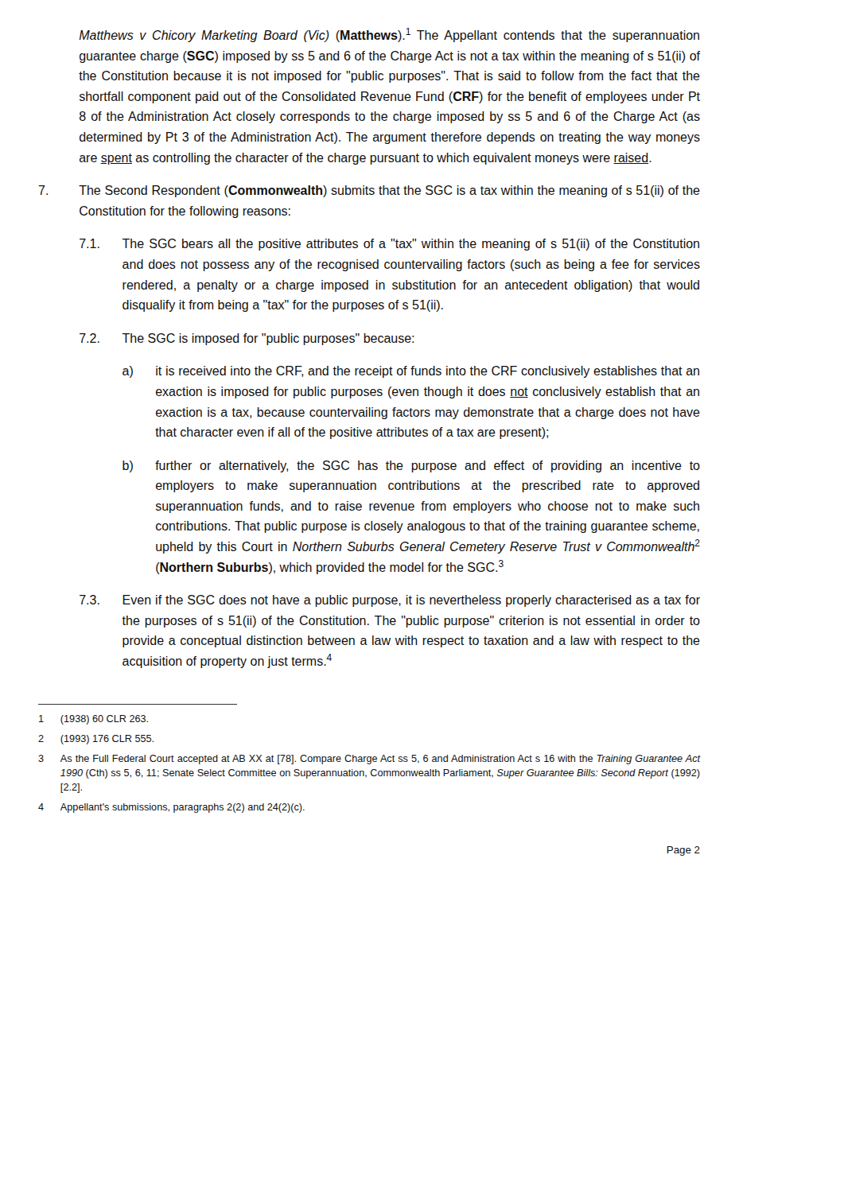Matthews v Chicory Marketing Board (Vic) (Matthews).1 The Appellant contends that the superannuation guarantee charge (SGC) imposed by ss 5 and 6 of the Charge Act is not a tax within the meaning of s 51(ii) of the Constitution because it is not imposed for "public purposes". That is said to follow from the fact that the shortfall component paid out of the Consolidated Revenue Fund (CRF) for the benefit of employees under Pt 8 of the Administration Act closely corresponds to the charge imposed by ss 5 and 6 of the Charge Act (as determined by Pt 3 of the Administration Act). The argument therefore depends on treating the way moneys are spent as controlling the character of the charge pursuant to which equivalent moneys were raised.
7.
The Second Respondent (Commonwealth) submits that the SGC is a tax within the meaning of s 51(ii) of the Constitution for the following reasons:
7.1.
The SGC bears all the positive attributes of a "tax" within the meaning of s 51(ii) of the Constitution and does not possess any of the recognised countervailing factors (such as being a fee for services rendered, a penalty or a charge imposed in substitution for an antecedent obligation) that would disqualify it from being a "tax" for the purposes of s 51(ii).
7.2.
The SGC is imposed for "public purposes" because:
a)
it is received into the CRF, and the receipt of funds into the CRF conclusively establishes that an exaction is imposed for public purposes (even though it does not conclusively establish that an exaction is a tax, because countervailing factors may demonstrate that a charge does not have that character even if all of the positive attributes of a tax are present);
b)
further or alternatively, the SGC has the purpose and effect of providing an incentive to employers to make superannuation contributions at the prescribed rate to approved superannuation funds, and to raise revenue from employers who choose not to make such contributions. That public purpose is closely analogous to that of the training guarantee scheme, upheld by this Court in Northern Suburbs General Cemetery Reserve Trust v Commonwealth2 (Northern Suburbs), which provided the model for the SGC.3
7.3.
Even if the SGC does not have a public purpose, it is nevertheless properly characterised as a tax for the purposes of s 51(ii) of the Constitution. The "public purpose" criterion is not essential in order to provide a conceptual distinction between a law with respect to taxation and a law with respect to the acquisition of property on just terms.4
1(1938) 60 CLR 263.
2(1993) 176 CLR 555.
3 As the Full Federal Court accepted at AB XX at [78]. Compare Charge Act ss 5, 6 and Administration Act s 16 with the Training Guarantee Act 1990 (Cth) ss 5, 6, 11; Senate Select Committee on Superannuation, Commonwealth Parliament, Super Guarantee Bills: Second Report (1992) [2.2].
4 Appellant's submissions, paragraphs 2(2) and 24(2)(c).
Page 2